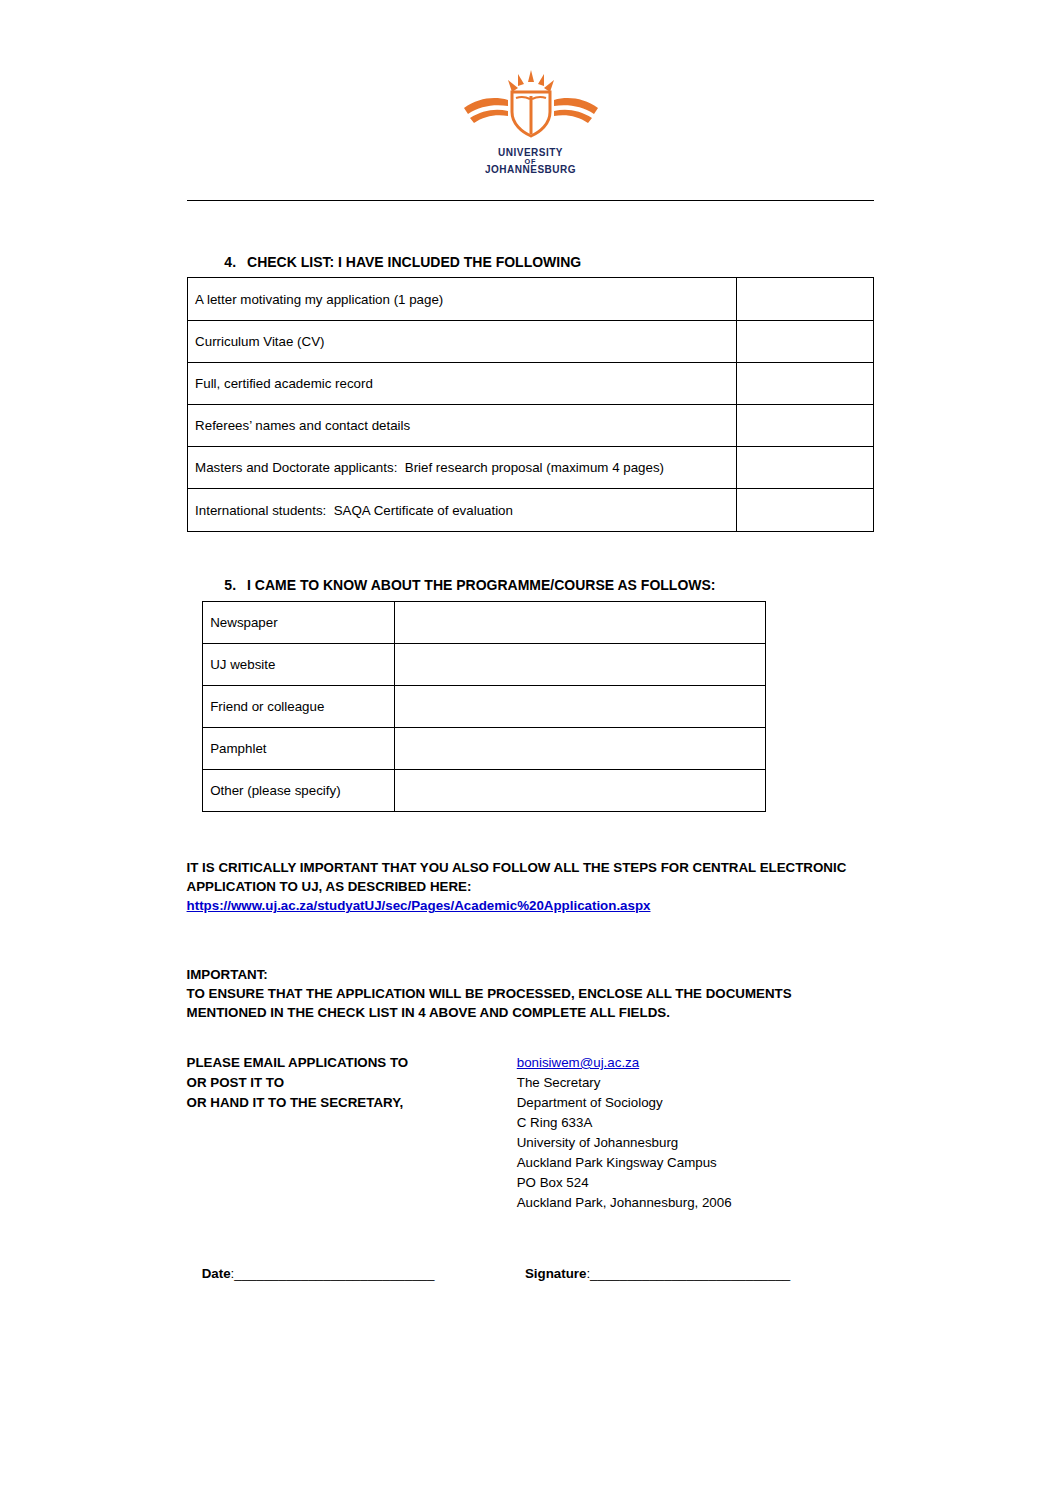UNIVERSITY OF JOHANNESBURG
4. CHECK LIST: I HAVE INCLUDED THE FOLLOWING
| A letter motivating my application (1 page) | |
| Curriculum Vitae (CV) | |
| Full, certified academic record | |
| Referees’ names and contact details | |
| Masters and Doctorate applicants: Brief research proposal (maximum 4 pages) | |
| International students: SAQA Certificate of evaluation | |
5. I CAME TO KNOW ABOUT THE PROGRAMME/COURSE AS FOLLOWS:
| Newspaper | |
| UJ website | |
| Friend or colleague | |
| Pamphlet | |
| Other (please specify) | |
IT IS CRITICALLY IMPORTANT THAT YOU ALSO FOLLOW ALL THE STEPS FOR CENTRAL ELECTRONIC APPLICATION TO UJ, AS DESCRIBED HERE:
https://www.uj.ac.za/studyatUJ/sec/Pages/Academic%20Application.aspx
IMPORTANT:
TO ENSURE THAT THE APPLICATION WILL BE PROCESSED, ENCLOSE ALL THE DOCUMENTS MENTIONED IN THE CHECK LIST IN 4 ABOVE AND COMPLETE ALL FIELDS.
| PLEASE EMAIL APPLICATIONS TO | bonisiwem@uj.ac.za |
| OR POST IT TO | The Secretary |
| OR HAND IT TO THE SECRETARY, | Department of Sociology |
| | C Ring 633A |
| | University of Johannesburg |
| | Auckland Park Kingsway Campus |
| | PO Box 524 |
| | Auckland Park, Johannesburg, 2006 |
Date:___________________________ Signature:___________________________